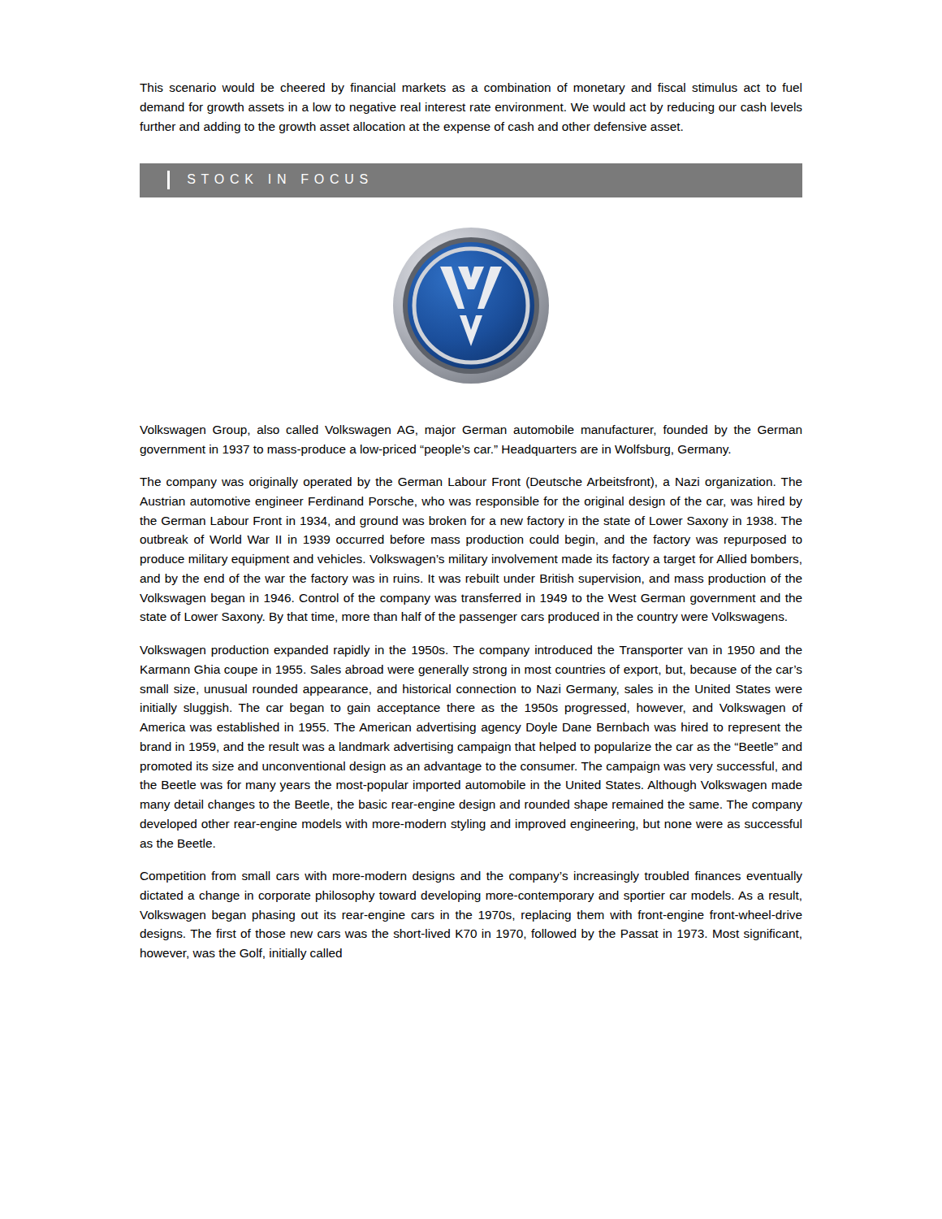This scenario would be cheered by financial markets as a combination of monetary and fiscal stimulus act to fuel demand for growth assets in a low to negative real interest rate environment. We would act by reducing our cash levels further and adding to the growth asset allocation at the expense of cash and other defensive asset.
Stock in Focus
Volkswagen Group, also called Volkswagen AG, major German automobile manufacturer, founded by the German government in 1937 to mass-produce a low-priced “people’s car.” Headquarters are in Wolfsburg, Germany.
The company was originally operated by the German Labour Front (Deutsche Arbeitsfront), a Nazi organization. The Austrian automotive engineer Ferdinand Porsche, who was responsible for the original design of the car, was hired by the German Labour Front in 1934, and ground was broken for a new factory in the state of Lower Saxony in 1938. The outbreak of World War II in 1939 occurred before mass production could begin, and the factory was repurposed to produce military equipment and vehicles. Volkswagen’s military involvement made its factory a target for Allied bombers, and by the end of the war the factory was in ruins. It was rebuilt under British supervision, and mass production of the Volkswagen began in 1946. Control of the company was transferred in 1949 to the West German government and the state of Lower Saxony. By that time, more than half of the passenger cars produced in the country were Volkswagens.
Volkswagen production expanded rapidly in the 1950s. The company introduced the Transporter van in 1950 and the Karmann Ghia coupe in 1955. Sales abroad were generally strong in most countries of export, but, because of the car’s small size, unusual rounded appearance, and historical connection to Nazi Germany, sales in the United States were initially sluggish. The car began to gain acceptance there as the 1950s progressed, however, and Volkswagen of America was established in 1955. The American advertising agency Doyle Dane Bernbach was hired to represent the brand in 1959, and the result was a landmark advertising campaign that helped to popularize the car as the “Beetle” and promoted its size and unconventional design as an advantage to the consumer. The campaign was very successful, and the Beetle was for many years the most-popular imported automobile in the United States. Although Volkswagen made many detail changes to the Beetle, the basic rear-engine design and rounded shape remained the same. The company developed other rear-engine models with more-modern styling and improved engineering, but none were as successful as the Beetle.
Competition from small cars with more-modern designs and the company’s increasingly troubled finances eventually dictated a change in corporate philosophy toward developing more-contemporary and sportier car models. As a result, Volkswagen began phasing out its rear-engine cars in the 1970s, replacing them with front-engine front-wheel-drive designs. The first of those new cars was the short-lived K70 in 1970, followed by the Passat in 1973. Most significant, however, was the Golf, initially called